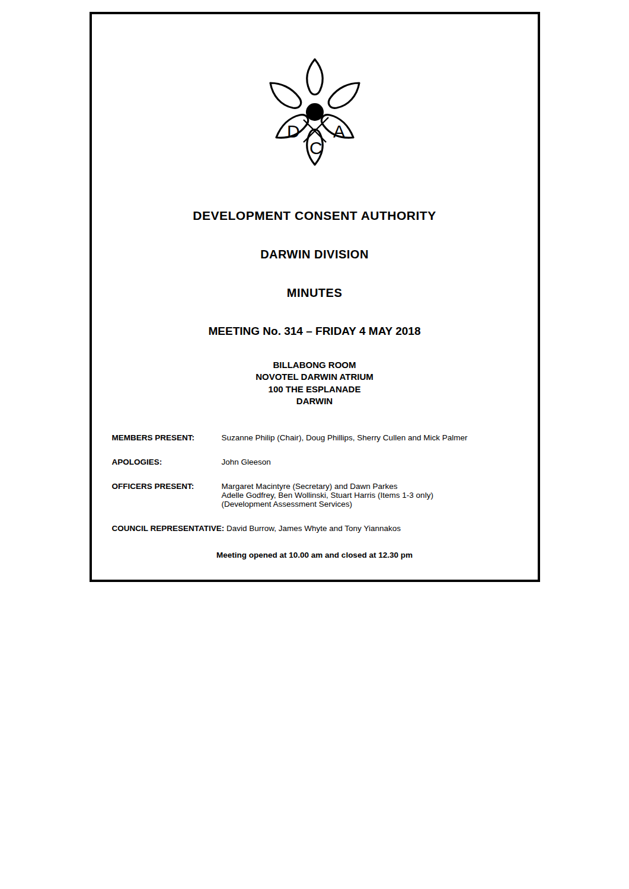D C A
DEVELOPMENT CONSENT AUTHORITY
DARWIN DIVISION
MINUTES
MEETING No. 314 – FRIDAY 4 MAY 2018
BILLABONG ROOM
NOVOTEL DARWIN ATRIUM
100 THE ESPLANADE
DARWIN
| MEMBERS PRESENT: | Suzanne Philip (Chair), Doug Phillips, Sherry Cullen and Mick Palmer |
| APOLOGIES: | John Gleeson |
| OFFICERS PRESENT: | Margaret Macintyre (Secretary) and Dawn Parkes Adelle Godfrey, Ben Wollinski, Stuart Harris (Items 1-3 only) (Development Assessment Services) |
COUNCIL REPRESENTATIVE: David Burrow, James Whyte and Tony Yiannakos
Meeting opened at 10.00 am and closed at 12.30 pm